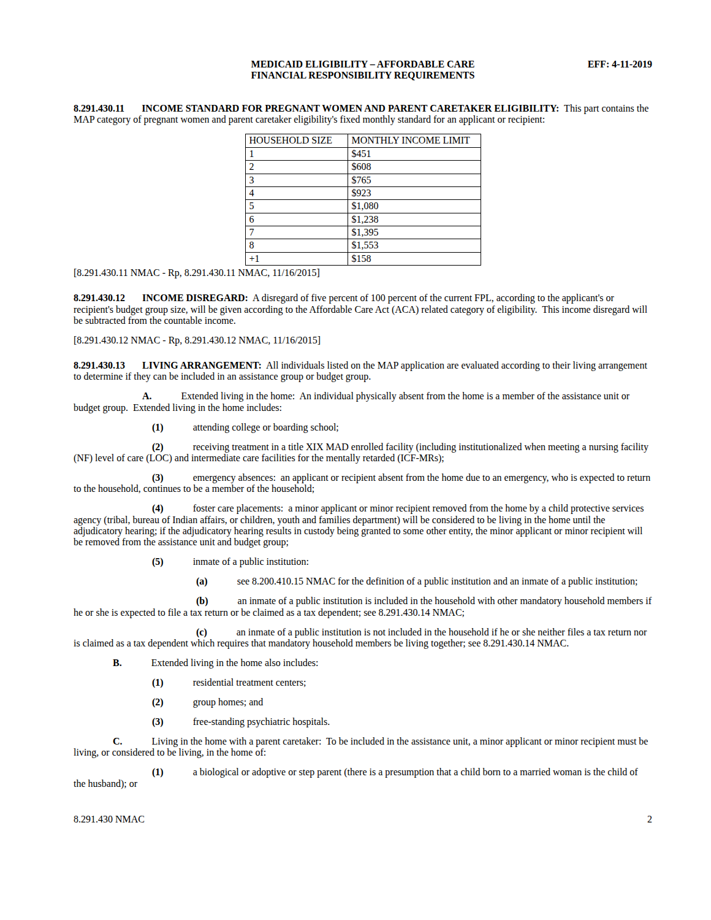EFF: 4-11-2019 MEDICAID ELIGIBILITY – AFFORDABLE CARE FINANCIAL RESPONSIBILITY REQUIREMENTS
8.291.430.11 INCOME STANDARD FOR PREGNANT WOMEN AND PARENT CARETAKER ELIGIBILITY: This part contains the MAP category of pregnant women and parent caretaker eligibility's fixed monthly standard for an applicant or recipient:
| HOUSEHOLD SIZE | MONTHLY INCOME LIMIT |
| --- | --- |
| 1 | $451 |
| 2 | $608 |
| 3 | $765 |
| 4 | $923 |
| 5 | $1,080 |
| 6 | $1,238 |
| 7 | $1,395 |
| 8 | $1,553 |
| +1 | $158 |
[8.291.430.11 NMAC - Rp, 8.291.430.11 NMAC, 11/16/2015]
8.291.430.12 INCOME DISREGARD: A disregard of five percent of 100 percent of the current FPL, according to the applicant's or recipient's budget group size, will be given according to the Affordable Care Act (ACA) related category of eligibility. This income disregard will be subtracted from the countable income.
[8.291.430.12 NMAC - Rp, 8.291.430.12 NMAC, 11/16/2015]
8.291.430.13 LIVING ARRANGEMENT: All individuals listed on the MAP application are evaluated according to their living arrangement to determine if they can be included in an assistance group or budget group.
A. Extended living in the home: An individual physically absent from the home is a member of the assistance unit or budget group. Extended living in the home includes:
(1) attending college or boarding school;
(2) receiving treatment in a title XIX MAD enrolled facility (including institutionalized when meeting a nursing facility (NF) level of care (LOC) and intermediate care facilities for the mentally retarded (ICF-MRs);
(3) emergency absences: an applicant or recipient absent from the home due to an emergency, who is expected to return to the household, continues to be a member of the household;
(4) foster care placements: a minor applicant or minor recipient removed from the home by a child protective services agency (tribal, bureau of Indian affairs, or children, youth and families department) will be considered to be living in the home until the adjudicatory hearing; if the adjudicatory hearing results in custody being granted to some other entity, the minor applicant or minor recipient will be removed from the assistance unit and budget group;
(5) inmate of a public institution:
(a) see 8.200.410.15 NMAC for the definition of a public institution and an inmate of a public institution;
(b) an inmate of a public institution is included in the household with other mandatory household members if he or she is expected to file a tax return or be claimed as a tax dependent; see 8.291.430.14 NMAC;
(c) an inmate of a public institution is not included in the household if he or she neither files a tax return nor is claimed as a tax dependent which requires that mandatory household members be living together; see 8.291.430.14 NMAC.
B. Extended living in the home also includes:
(1) residential treatment centers;
(2) group homes; and
(3) free-standing psychiatric hospitals.
C. Living in the home with a parent caretaker: To be included in the assistance unit, a minor applicant or minor recipient must be living, or considered to be living, in the home of:
(1) a biological or adoptive or step parent (there is a presumption that a child born to a married woman is the child of the husband); or
8.291.430 NMAC 2